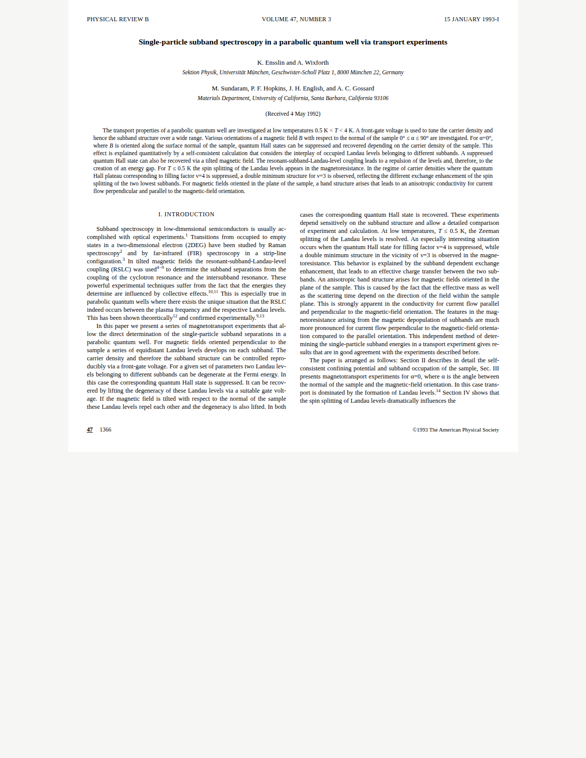PHYSICAL REVIEW B VOLUME 47, NUMBER 3 15 JANUARY 1993-I
Single-particle subband spectroscopy in a parabolic quantum well via transport experiments
K. Ensslin and A. Wixforth
Sektion Physik, Universität München, Geschwister-Scholl Platz 1, 8000 München 22, Germany
M. Sundaram, P. F. Hopkins, J. H. English, and A. C. Gossard
Materials Department, University of California, Santa Barbara, California 93106
(Received 4 May 1992)
The transport properties of a parabolic quantum well are investigated at low temperatures 0.5 K < T < 4 K. A front-gate voltage is used to tune the carrier density and hence the subband structure over a wide range. Various orientations of a magnetic field B with respect to the normal of the sample 0° ≤ α ≤ 90° are investigated. For α=0°, where B is oriented along the surface normal of the sample, quantum Hall states can be suppressed and recovered depending on the carrier density of the sample. This effect is explained quantitatively by a self-consistent calculation that considers the interplay of occupied Landau levels belonging to different subbands. A suppressed quantum Hall state can also be recovered via a tilted magnetic field. The resonant-subband-Landau-level coupling leads to a repulsion of the levels and, therefore, to the creation of an energy gap. For T ≤ 0.5 K the spin splitting of the Landau levels appears in the magnetoresistance. In the regime of carrier densities where the quantum Hall plateau corresponding to filling factor ν=4 is suppressed, a double minimum structure for ν=3 is observed, reflecting the different exchange enhancement of the spin splitting of the two lowest subbands. For magnetic fields oriented in the plane of the sample, a band structure arises that leads to an anisotropic conductivity for current flow perpendicular and parallel to the magnetic-field orientation.
I. INTRODUCTION
Subband spectroscopy in low-dimensional semiconductors is usually accomplished with optical experiments.1 Transitions from occupied to empty states in a two-dimensional electron (2DEG) have been studied by Raman spectroscopy2 and by far-infrared (FIR) spectroscopy in a strip-line configuration.3 In tilted magnetic fields the resonant-subband-Landau-level coupling (RSLC) was used4−9 to determine the subband separations from the coupling of the cyclotron resonance and the intersubband resonance. These powerful experimental techniques suffer from the fact that the energies they determine are influenced by collective effects.10,11 This is especially true in parabolic quantum wells where there exists the unique situation that the RSLC indeed occurs between the plasma frequency and the respective Landau levels. This has been shown theoretically12 and confirmed experimentally.9,13
In this paper we present a series of magnetotransport experiments that allow the direct determination of the single-particle subband separations in a parabolic quantum well. For magnetic fields oriented perpendicular to the sample a series of equidistant Landau levels develops on each subband. The carrier density and therefore the subband structure can be controlled reproducibly via a front-gate voltage. For a given set of parameters two Landau levels belonging to different subbands can be degenerate at the Fermi energy. In this case the corresponding quantum Hall state is suppressed. It can be recovered by lifting the degeneracy of these Landau levels via a suitable gate voltage. If the magnetic field is tilted with respect to the normal of the sample these Landau levels repel each other and the degeneracy is also lifted. In both cases the corresponding quantum Hall state is recovered. These experiments depend sensitively on the subband structure and allow a detailed comparison of experiment and calculation. At low temperatures, T ≤ 0.5 K, the Zeeman splitting of the Landau levels is resolved. An especially interesting situation occurs when the quantum Hall state for filling factor ν=4 is suppressed, while a double minimum structure in the vicinity of ν=3 is observed in the magnetoresistance. This behavior is explained by the subband dependent exchange enhancement, that leads to an effective charge transfer between the two subbands. An anisotropic band structure arises for magnetic fields oriented in the plane of the sample. This is caused by the fact that the effective mass as well as the scattering time depend on the direction of the field within the sample plane. This is strongly apparent in the conductivity for current flow parallel and perpendicular to the magnetic-field orientation. The features in the magnetoresistance arising from the magnetic depopulation of subbands are much more pronounced for current flow perpendicular to the magnetic-field orientation compared to the parallel orientation. This independent method of determining the single-particle subband energies in a transport experiment gives results that are in good agreement with the experiments described before.
The paper is arranged as follows: Section II describes in detail the self-consistent confining potential and subband occupation of the sample, Sec. III presents magnetotransport experiments for α=0, where α is the angle between the normal of the sample and the magnetic-field orientation. In this case transport is dominated by the formation of Landau levels.14 Section IV shows that the spin splitting of Landau levels dramatically influences the
471366
©1993 The American Physical Society